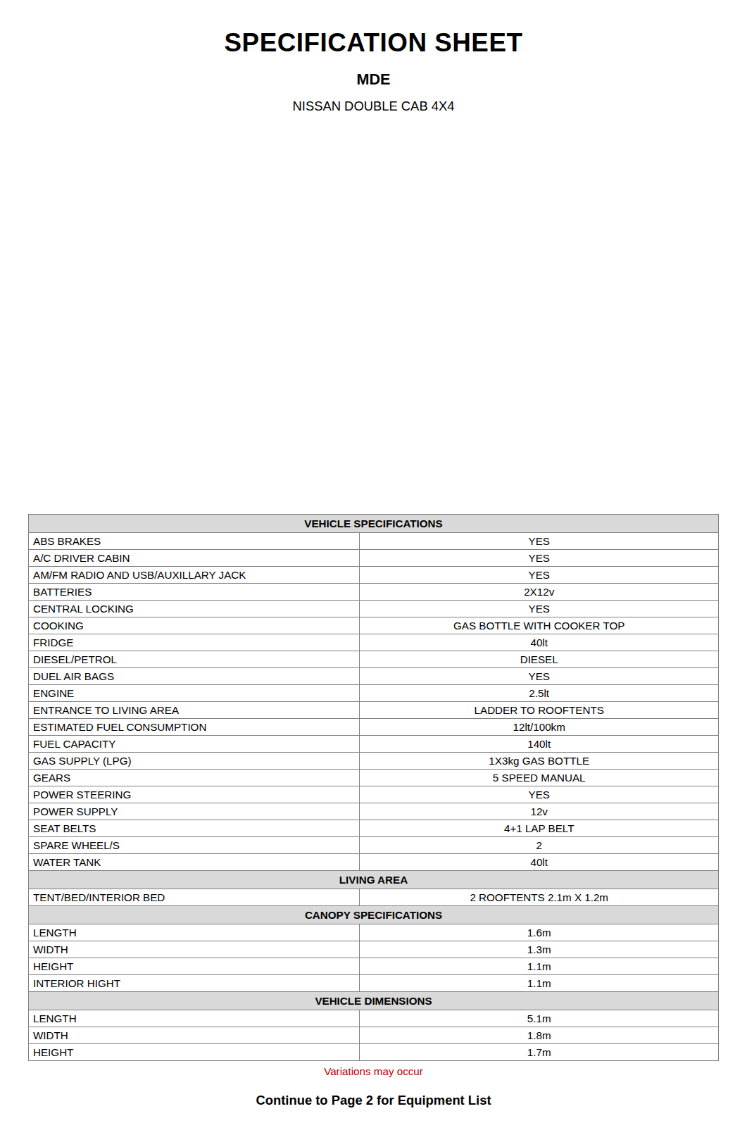SPECIFICATION SHEET
MDE
NISSAN DOUBLE CAB 4X4
| VEHICLE SPECIFICATIONS |
| --- |
| ABS BRAKES | YES |
| A/C DRIVER CABIN | YES |
| AM/FM RADIO AND USB/AUXILLARY JACK | YES |
| BATTERIES | 2X12v |
| CENTRAL LOCKING | YES |
| COOKING | GAS BOTTLE WITH COOKER TOP |
| FRIDGE | 40lt |
| DIESEL/PETROL | DIESEL |
| DUEL AIR BAGS | YES |
| ENGINE | 2.5lt |
| ENTRANCE TO LIVING AREA | LADDER TO ROOFTENTS |
| ESTIMATED FUEL CONSUMPTION | 12lt/100km |
| FUEL CAPACITY | 140lt |
| GAS SUPPLY (LPG) | 1X3kg GAS BOTTLE |
| GEARS | 5 SPEED MANUAL |
| POWER STEERING | YES |
| POWER SUPPLY | 12v |
| SEAT BELTS | 4+1 LAP BELT |
| SPARE WHEEL/S | 2 |
| WATER TANK | 40lt |
| LIVING AREA |
| TENT/BED/INTERIOR BED | 2 ROOFTENTS 2.1m X 1.2m |
| CANOPY SPECIFICATIONS |
| LENGTH | 1.6m |
| WIDTH | 1.3m |
| HEIGHT | 1.1m |
| INTERIOR HIGHT | 1.1m |
| VEHICLE DIMENSIONS |
| LENGTH | 5.1m |
| WIDTH | 1.8m |
| HEIGHT | 1.7m |
Variations may occur
Continue to Page 2 for Equipment List